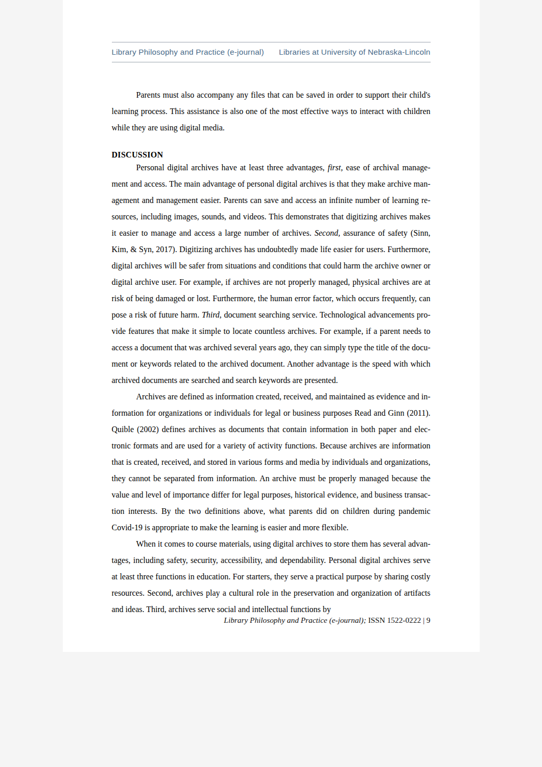Library Philosophy and Practice (e-journal)
Libraries at University of Nebraska-Lincoln
Parents must also accompany any files that can be saved in order to support their child's learning process. This assistance is also one of the most effective ways to interact with children while they are using digital media.
DISCUSSION
Personal digital archives have at least three advantages, first, ease of archival management and access. The main advantage of personal digital archives is that they make archive management and management easier. Parents can save and access an infinite number of learning resources, including images, sounds, and videos. This demonstrates that digitizing archives makes it easier to manage and access a large number of archives. Second, assurance of safety (Sinn, Kim, & Syn, 2017). Digitizing archives has undoubtedly made life easier for users. Furthermore, digital archives will be safer from situations and conditions that could harm the archive owner or digital archive user. For example, if archives are not properly managed, physical archives are at risk of being damaged or lost. Furthermore, the human error factor, which occurs frequently, can pose a risk of future harm. Third, document searching service. Technological advancements provide features that make it simple to locate countless archives. For example, if a parent needs to access a document that was archived several years ago, they can simply type the title of the document or keywords related to the archived document. Another advantage is the speed with which archived documents are searched and search keywords are presented.
Archives are defined as information created, received, and maintained as evidence and information for organizations or individuals for legal or business purposes Read and Ginn (2011). Quible (2002) defines archives as documents that contain information in both paper and electronic formats and are used for a variety of activity functions. Because archives are information that is created, received, and stored in various forms and media by individuals and organizations, they cannot be separated from information. An archive must be properly managed because the value and level of importance differ for legal purposes, historical evidence, and business transaction interests. By the two definitions above, what parents did on children during pandemic Covid-19 is appropriate to make the learning is easier and more flexible.
When it comes to course materials, using digital archives to store them has several advantages, including safety, security, accessibility, and dependability. Personal digital archives serve at least three functions in education. For starters, they serve a practical purpose by sharing costly resources. Second, archives play a cultural role in the preservation and organization of artifacts and ideas. Third, archives serve social and intellectual functions by
Library Philosophy and Practice (e-journal); ISSN 1522-0222 | 9